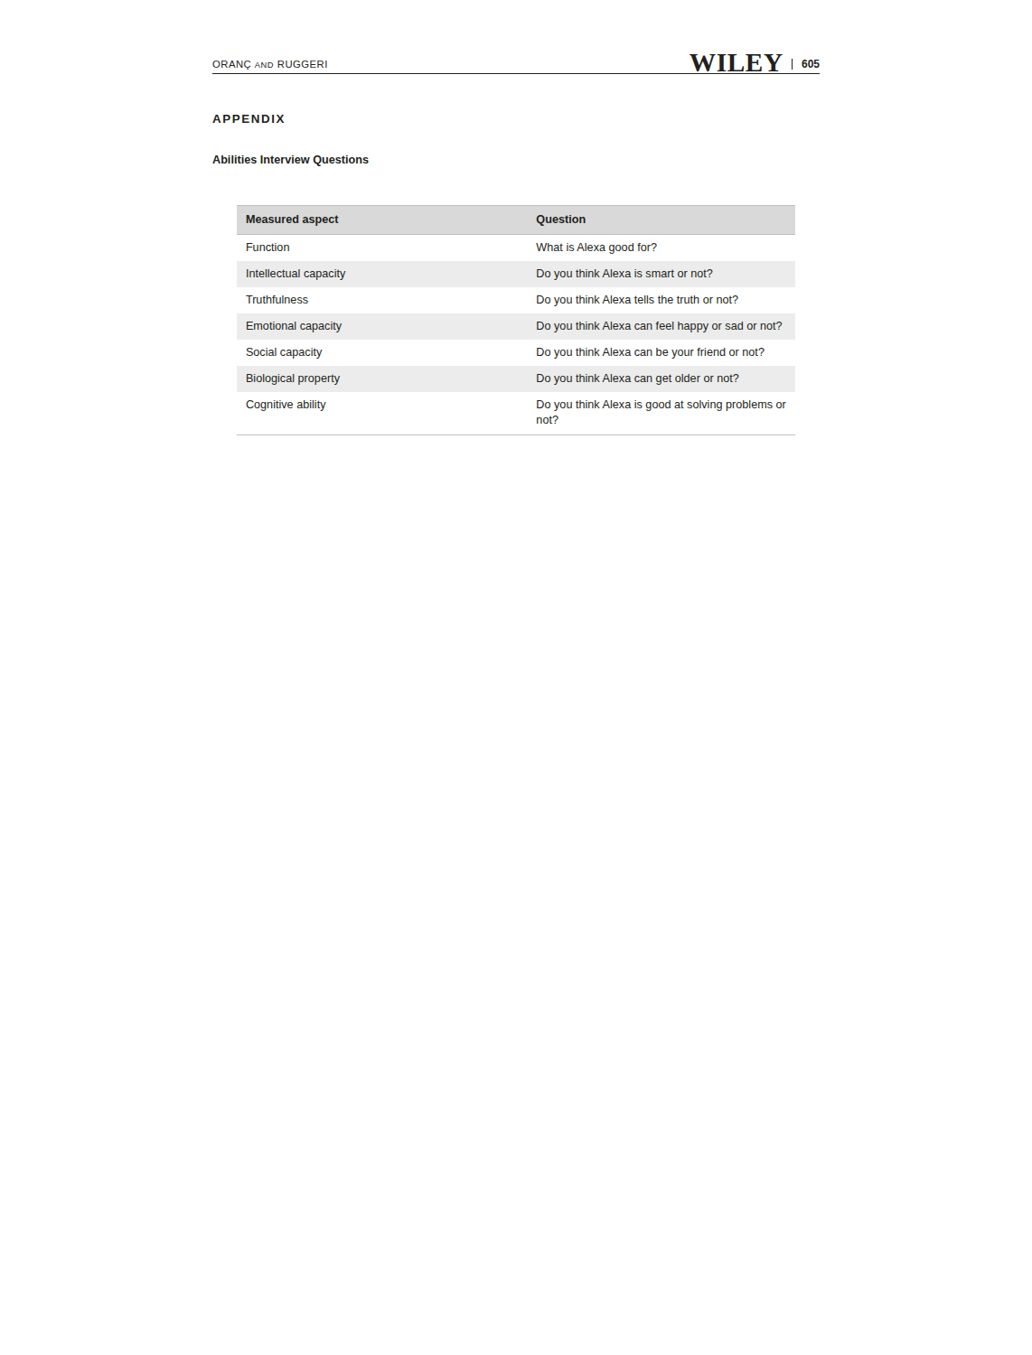ORANÇ AND RUGGERI
WILEY
605
APPENDIX
Abilities Interview Questions
| Measured aspect | Question |
| --- | --- |
| Function | What is Alexa good for? |
| Intellectual capacity | Do you think Alexa is smart or not? |
| Truthfulness | Do you think Alexa tells the truth or not? |
| Emotional capacity | Do you think Alexa can feel happy or sad or not? |
| Social capacity | Do you think Alexa can be your friend or not? |
| Biological property | Do you think Alexa can get older or not? |
| Cognitive ability | Do you think Alexa is good at solving problems or not? |